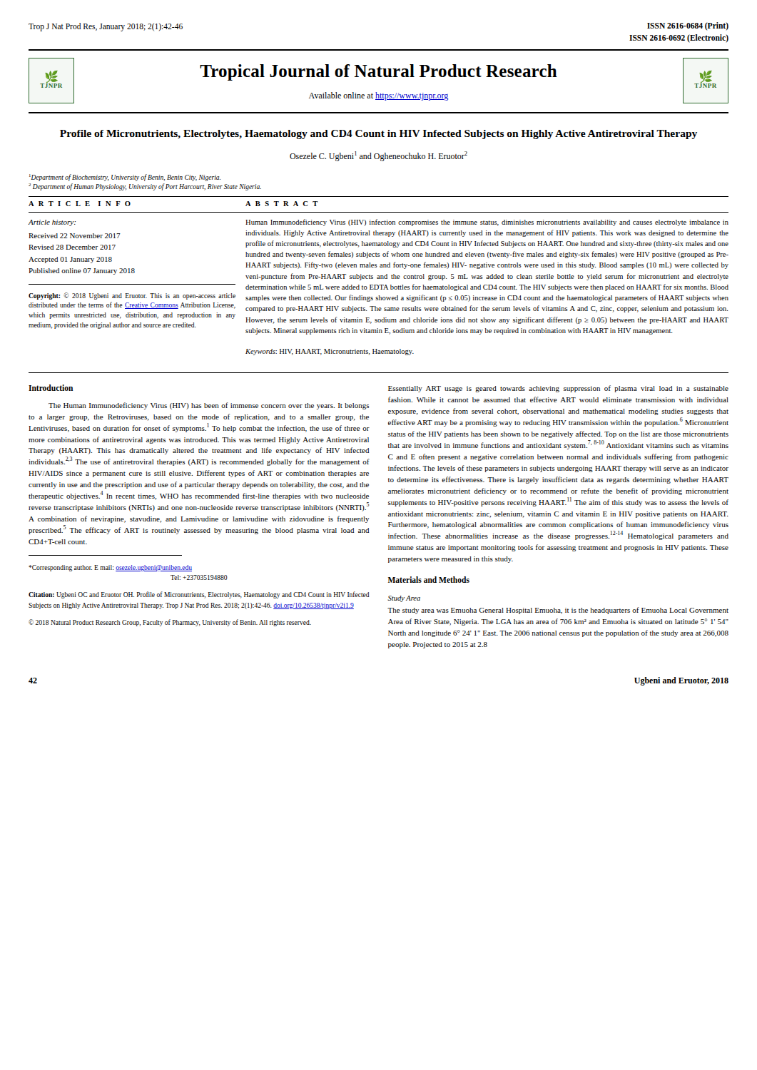Trop J Nat Prod Res, January 2018; 2(1):42-46
ISSN 2616-0684 (Print)
ISSN 2616-0692 (Electronic)
🌿 TJNPR
Tropical Journal of Natural Product Research
Available online at https://www.tjnpr.org
🌿 TJNPR
Profile of Micronutrients, Electrolytes, Haematology and CD4 Count in HIV Infected Subjects on Highly Active Antiretroviral Therapy
Osezele C. Ugbeni1 and Ogheneochuko H. Eruotor2
1Department of Biochemistry, University of Benin, Benin City, Nigeria.
2 Department of Human Physiology, University of Port Harcourt, River State Nigeria.
A R T I C L E I N F O
A B S T R A C T
Article history:
Received 22 November 2017
Revised 28 December 2017
Accepted 01 January 2018
Published online 07 January 2018
Copyright: © 2018 Ugbeni and Eruotor. This is an open-access article distributed under the terms of the Creative Commons Attribution License, which permits unrestricted use, distribution, and reproduction in any medium, provided the original author and source are credited.
Human Immunodeficiency Virus (HIV) infection compromises the immune status, diminishes micronutrients availability and causes electrolyte imbalance in individuals. Highly Active Antiretroviral therapy (HAART) is currently used in the management of HIV patients. This work was designed to determine the profile of micronutrients, electrolytes, haematology and CD4 Count in HIV Infected Subjects on HAART. One hundred and sixty-three (thirty-six males and one hundred and twenty-seven females) subjects of whom one hundred and eleven (twenty-five males and eighty-six females) were HIV positive (grouped as Pre-HAART subjects). Fifty-two (eleven males and forty-one females) HIV- negative controls were used in this study. Blood samples (10 mL) were collected by veni-puncture from Pre-HAART subjects and the control group. 5 mL was added to clean sterile bottle to yield serum for micronutrient and electrolyte determination while 5 mL were added to EDTA bottles for haematological and CD4 count. The HIV subjects were then placed on HAART for six months. Blood samples were then collected. Our findings showed a significant (p ≤ 0.05) increase in CD4 count and the haematological parameters of HAART subjects when compared to pre-HAART HIV subjects. The same results were obtained for the serum levels of vitamins A and C, zinc, copper, selenium and potassium ion. However, the serum levels of vitamin E, sodium and chloride ions did not show any significant different (p ≥ 0.05) between the pre-HAART and HAART subjects. Mineral supplements rich in vitamin E, sodium and chloride ions may be required in combination with HAART in HIV management.
Keywords: HIV, HAART, Micronutrients, Haematology.
Introduction
The Human Immunodeficiency Virus (HIV) has been of immense concern over the years. It belongs to a larger group, the Retroviruses, based on the mode of replication, and to a smaller group, the Lentiviruses, based on duration for onset of symptoms.1 To help combat the infection, the use of three or more combinations of antiretroviral agents was introduced. This was termed Highly Active Antiretroviral Therapy (HAART). This has dramatically altered the treatment and life expectancy of HIV infected individuals.2,3 The use of antiretroviral therapies (ART) is recommended globally for the management of HIV/AIDS since a permanent cure is still elusive. Different types of ART or combination therapies are currently in use and the prescription and use of a particular therapy depends on tolerability, the cost, and the therapeutic objectives.4 In recent times, WHO has recommended first-line therapies with two nucleoside reverse transcriptase inhibitors (NRTIs) and one non-nucleoside reverse transcriptase inhibitors (NNRTI).5 A combination of nevirapine, stavudine, and Lamivudine or lamivudine with zidovudine is frequently prescribed.5 The efficacy of ART is routinely assessed by measuring the blood plasma viral load and CD4+T-cell count.
*Corresponding author. E mail: osezele.ugbeni@uniben.edu
Tel: +237035194880
Citation: Ugbeni OC and Eruotor OH. Profile of Micronutrients, Electrolytes, Haematology and CD4 Count in HIV Infected Subjects on Highly Active Antiretroviral Therapy. Trop J Nat Prod Res. 2018; 2(1):42-46. doi.org/10.26538/tjnpr/v2i1.9
© 2018 Natural Product Research Group, Faculty of Pharmacy, University of Benin. All rights reserved.
Essentially ART usage is geared towards achieving suppression of plasma viral load in a sustainable fashion. While it cannot be assumed that effective ART would eliminate transmission with individual exposure, evidence from several cohort, observational and mathematical modeling studies suggests that effective ART may be a promising way to reducing HIV transmission within the population.6 Micronutrient status of the HIV patients has been shown to be negatively affected. Top on the list are those micronutrients that are involved in immune functions and antioxidant system.7, 8-10 Antioxidant vitamins such as vitamins C and E often present a negative correlation between normal and individuals suffering from pathogenic infections. The levels of these parameters in subjects undergoing HAART therapy will serve as an indicator to determine its effectiveness. There is largely insufficient data as regards determining whether HAART ameliorates micronutrient deficiency or to recommend or refute the benefit of providing micronutrient supplements to HIV-positive persons receiving HAART.11 The aim of this study was to assess the levels of antioxidant micronutrients: zinc, selenium, vitamin C and vitamin E in HIV positive patients on HAART. Furthermore, hematological abnormalities are common complications of human immunodeficiency virus infection. These abnormalities increase as the disease progresses.12-14 Hematological parameters and immune status are important monitoring tools for assessing treatment and prognosis in HIV patients. These parameters were measured in this study.
Materials and Methods
Study Area
The study area was Emuoha General Hospital Emuoha, it is the headquarters of Emuoha Local Government Area of River State, Nigeria. The LGA has an area of 706 km² and Emuoha is situated on latitude 5° 1' 54" North and longitude 6° 24' 1" East. The 2006 national census put the population of the study area at 266,008 people. Projected to 2015 at 2.8
42
Ugbeni and Eruotor, 2018